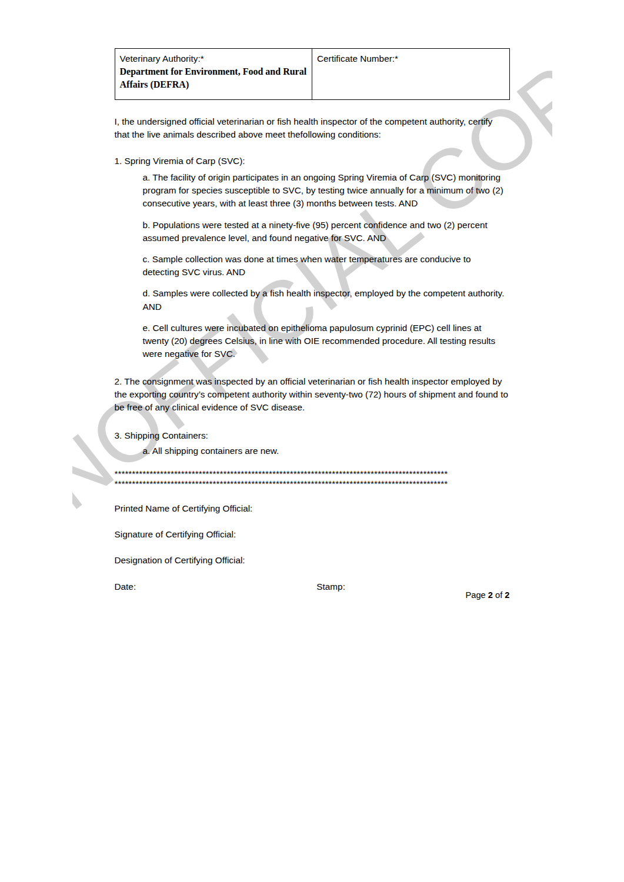UNOFFICIAL COPY
| Veterinary Authority:* Department for Environment, Food and Rural Affairs (DEFRA) | Certificate Number:* |
I, the undersigned official veterinarian or fish health inspector of the competent authority, certify that the live animals described above meet thefollowing conditions:
1. Spring Viremia of Carp (SVC):
a. The facility of origin participates in an ongoing Spring Viremia of Carp (SVC) monitoring program for species susceptible to SVC, by testing twice annually for a minimum of two (2) consecutive years, with at least three (3) months between tests. AND
b. Populations were tested at a ninety-five (95) percent confidence and two (2) percent assumed prevalence level, and found negative for SVC. AND
c. Sample collection was done at times when water temperatures are conducive to detecting SVC virus. AND
d. Samples were collected by a fish health inspector, employed by the competent authority. AND
e. Cell cultures were incubated on epithelioma papulosum cyprinid (EPC) cell lines at twenty (20) degrees Celsius, in line with OIE recommended procedure. All testing results were negative for SVC.
2. The consignment was inspected by an official veterinarian or fish health inspector employed by the exporting country’s competent authority within seventy-two (72) hours of shipment and found to be free of any clinical evidence of SVC disease.
3. Shipping Containers:
a. All shipping containers are new.
***********************************************************************************************
***********************************************************************************************
Printed Name of Certifying Official:
Signature of Certifying Official:
Designation of Certifying Official:
Date: Stamp:
Page 2 of 2